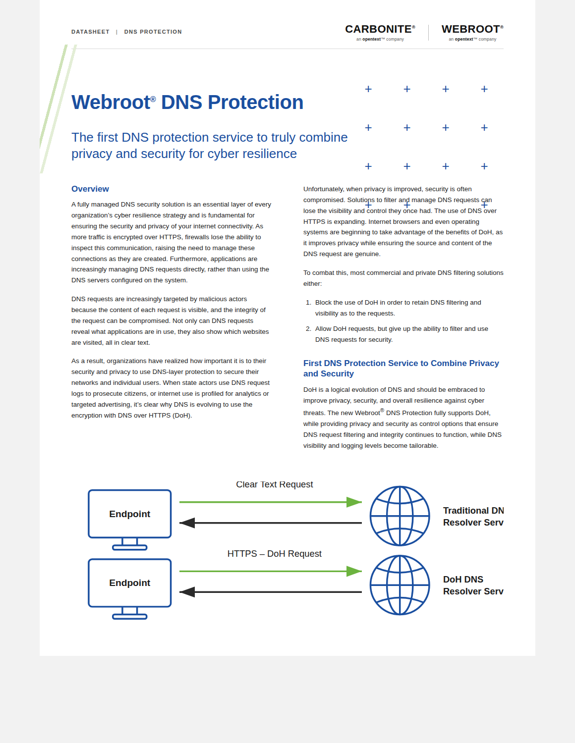DATASHEET | DNS PROTECTION
CARBONITE®
an opentext™ company
WEBROOT®
an opentext™ company
++++ ++++ ++++ ++++
Webroot® DNS Protection
The first DNS protection service to truly combine privacy and security for cyber resilience
Overview
A fully managed DNS security solution is an essential layer of every organization’s cyber resilience strategy and is fundamental for ensuring the security and privacy of your internet connectivity. As more traffic is encrypted over HTTPS, firewalls lose the ability to inspect this communication, raising the need to manage these connections as they are created. Furthermore, applications are increasingly managing DNS requests directly, rather than using the DNS servers configured on the system.
DNS requests are increasingly targeted by malicious actors because the content of each request is visible, and the integrity of the request can be compromised. Not only can DNS requests reveal what applications are in use, they also show which websites are visited, all in clear text.
As a result, organizations have realized how important it is to their security and privacy to use DNS-layer protection to secure their networks and individual users. When state actors use DNS request logs to prosecute citizens, or internet use is profiled for analytics or targeted advertising, it’s clear why DNS is evolving to use the encryption with DNS over HTTPS (DoH).
Unfortunately, when privacy is improved, security is often compromised. Solutions to filter and manage DNS requests can lose the visibility and control they once had. The use of DNS over HTTPS is expanding. Internet browsers and even operating systems are beginning to take advantage of the benefits of DoH, as it improves privacy while ensuring the source and content of the DNS request are genuine.
To combat this, most commercial and private DNS filtering solutions either:
Block the use of DoH in order to retain DNS filtering and visibility as to the requests.
Allow DoH requests, but give up the ability to filter and use DNS requests for security.
First DNS Protection Service to Combine Privacy and Security
DoH is a logical evolution of DNS and should be embraced to improve privacy, security, and overall resilience against cyber threats. The new Webroot® DNS Protection fully supports DoH, while providing privacy and security as control options that ensure DNS request filtering and integrity continues to function, while DNS visibility and logging levels become tailorable.
Endpoint Clear Text Request Traditional DNS Resolver Server Endpoint HTTPS – DoH Request DoH DNS Resolver Server